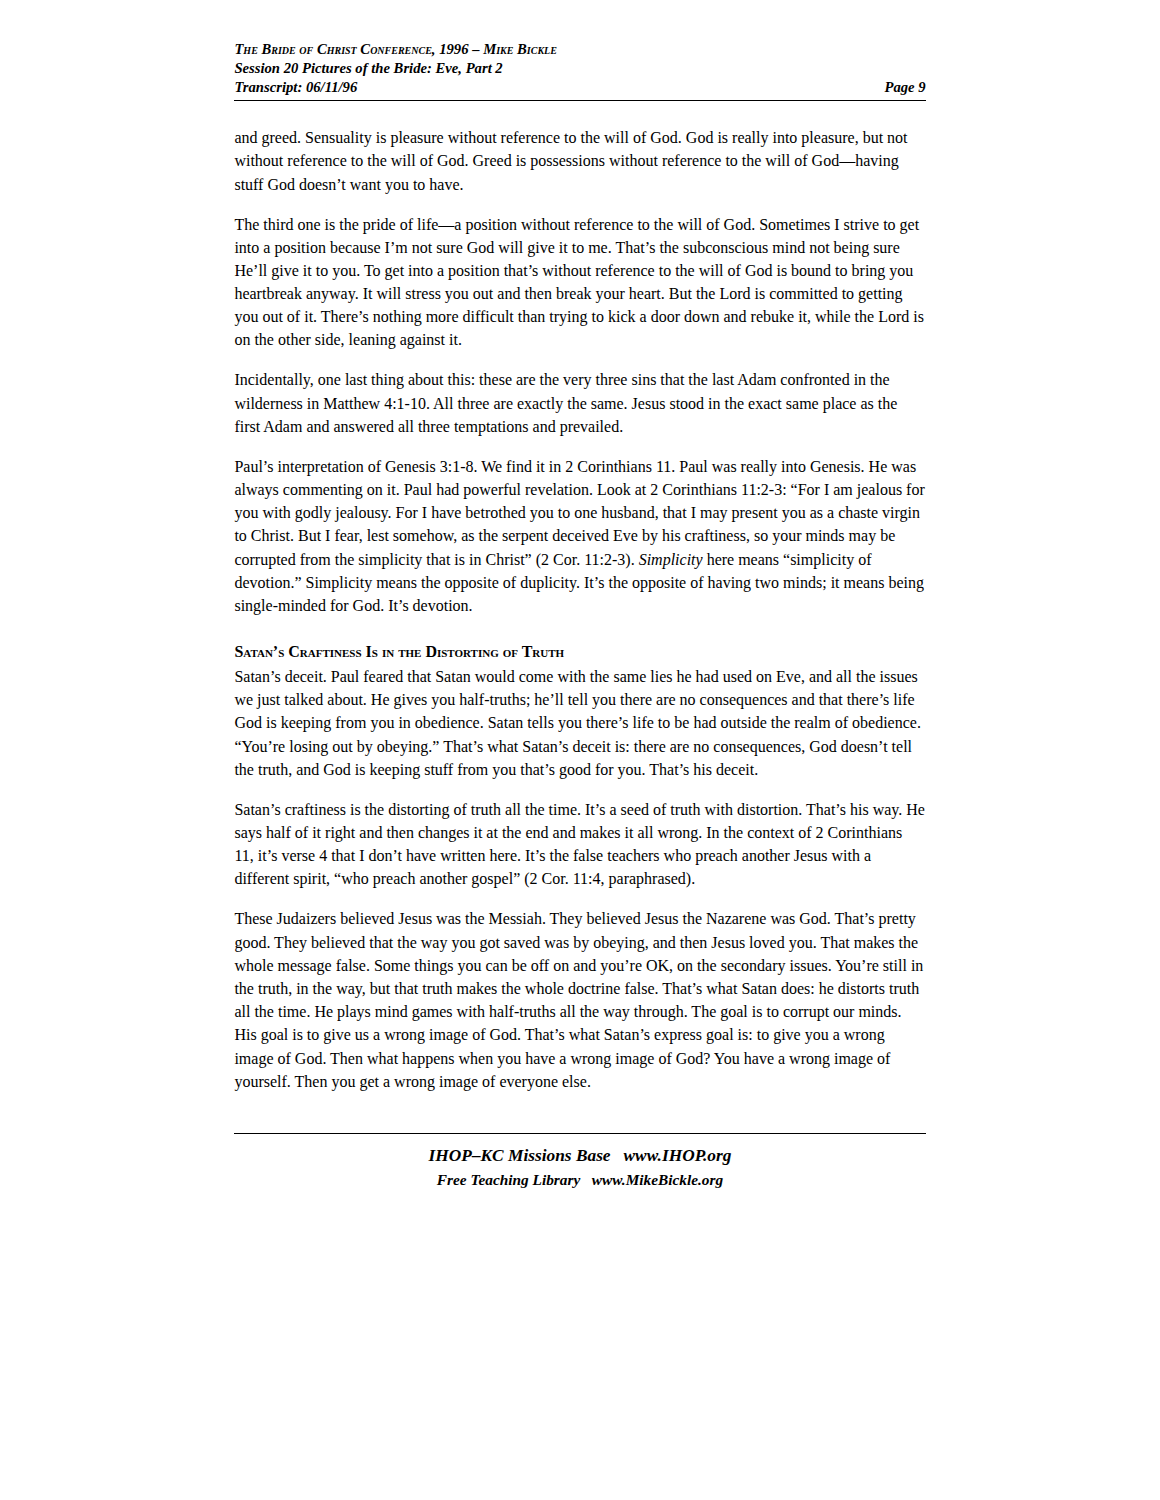The Bride of Christ Conference, 1996 – Mike Bickle
Session 20 Pictures of the Bride: Eve, Part 2
Transcript: 06/11/96 Page 9
and greed. Sensuality is pleasure without reference to the will of God. God is really into pleasure, but not without reference to the will of God. Greed is possessions without reference to the will of God—having stuff God doesn’t want you to have.
The third one is the pride of life—a position without reference to the will of God. Sometimes I strive to get into a position because I’m not sure God will give it to me. That’s the subconscious mind not being sure He’ll give it to you. To get into a position that’s without reference to the will of God is bound to bring you heartbreak anyway. It will stress you out and then break your heart. But the Lord is committed to getting you out of it. There’s nothing more difficult than trying to kick a door down and rebuke it, while the Lord is on the other side, leaning against it.
Incidentally, one last thing about this: these are the very three sins that the last Adam confronted in the wilderness in Matthew 4:1-10. All three are exactly the same. Jesus stood in the exact same place as the first Adam and answered all three temptations and prevailed.
Paul’s interpretation of Genesis 3:1-8. We find it in 2 Corinthians 11. Paul was really into Genesis. He was always commenting on it. Paul had powerful revelation. Look at 2 Corinthians 11:2-3: “For I am jealous for you with godly jealousy. For I have betrothed you to one husband, that I may present you as a chaste virgin to Christ. But I fear, lest somehow, as the serpent deceived Eve by his craftiness, so your minds may be corrupted from the simplicity that is in Christ” (2 Cor. 11:2-3). Simplicity here means “simplicity of devotion.” Simplicity means the opposite of duplicity. It’s the opposite of having two minds; it means being single-minded for God. It’s devotion.
Satan’s Craftiness Is in the Distorting of Truth
Satan’s deceit. Paul feared that Satan would come with the same lies he had used on Eve, and all the issues we just talked about. He gives you half-truths; he’ll tell you there are no consequences and that there’s life God is keeping from you in obedience. Satan tells you there’s life to be had outside the realm of obedience. “You’re losing out by obeying.” That’s what Satan’s deceit is: there are no consequences, God doesn’t tell the truth, and God is keeping stuff from you that’s good for you. That’s his deceit.
Satan’s craftiness is the distorting of truth all the time. It’s a seed of truth with distortion. That’s his way. He says half of it right and then changes it at the end and makes it all wrong. In the context of 2 Corinthians 11, it’s verse 4 that I don’t have written here. It’s the false teachers who preach another Jesus with a different spirit, “who preach another gospel” (2 Cor. 11:4, paraphrased).
These Judaizers believed Jesus was the Messiah. They believed Jesus the Nazarene was God. That’s pretty good. They believed that the way you got saved was by obeying, and then Jesus loved you. That makes the whole message false. Some things you can be off on and you’re OK, on the secondary issues. You’re still in the truth, in the way, but that truth makes the whole doctrine false. That’s what Satan does: he distorts truth all the time. He plays mind games with half-truths all the way through. The goal is to corrupt our minds. His goal is to give us a wrong image of God. That’s what Satan’s express goal is: to give you a wrong image of God. Then what happens when you have a wrong image of God? You have a wrong image of yourself. Then you get a wrong image of everyone else.
IHOP–KC Missions Base www.IHOP.org
Free Teaching Library www.MikeBickle.org